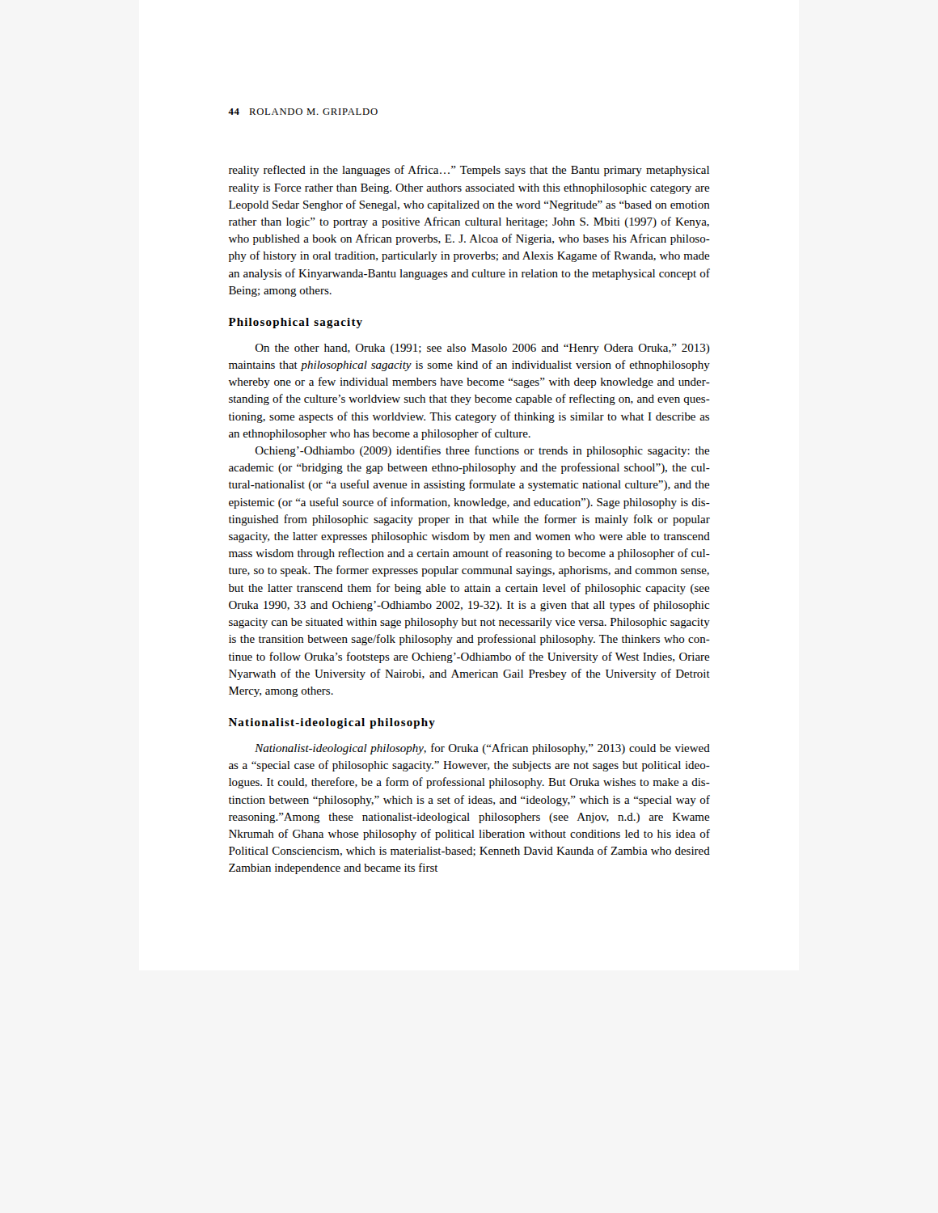44 ROLANDO M. GRIPALDO
reality reflected in the languages of Africa…” Tempels says that the Bantu primary metaphysical reality is Force rather than Being. Other authors associated with this ethnophilosophic category are Leopold Sedar Senghor of Senegal, who capitalized on the word “Negritude” as “based on emotion rather than logic” to portray a positive African cultural heritage; John S. Mbiti (1997) of Kenya, who published a book on African proverbs, E. J. Alcoa of Nigeria, who bases his African philosophy of history in oral tradition, particularly in proverbs; and Alexis Kagame of Rwanda, who made an analysis of Kinyarwanda-Bantu languages and culture in relation to the metaphysical concept of Being; among others.
Philosophical sagacity
On the other hand, Oruka (1991; see also Masolo 2006 and “Henry Odera Oruka,” 2013) maintains that philosophical sagacity is some kind of an individualist version of ethnophilosophy whereby one or a few individual members have become “sages” with deep knowledge and understanding of the culture’s worldview such that they become capable of reflecting on, and even questioning, some aspects of this worldview. This category of thinking is similar to what I describe as an ethnophilosopher who has become a philosopher of culture.
Ochieng’-Odhiambo (2009) identifies three functions or trends in philosophic sagacity: the academic (or “bridging the gap between ethno-philosophy and the professional school”), the cultural-nationalist (or “a useful avenue in assisting formulate a systematic national culture”), and the epistemic (or “a useful source of information, knowledge, and education”). Sage philosophy is distinguished from philosophic sagacity proper in that while the former is mainly folk or popular sagacity, the latter expresses philosophic wisdom by men and women who were able to transcend mass wisdom through reflection and a certain amount of reasoning to become a philosopher of culture, so to speak. The former expresses popular communal sayings, aphorisms, and common sense, but the latter transcend them for being able to attain a certain level of philosophic capacity (see Oruka 1990, 33 and Ochieng’-Odhiambo 2002, 19-32). It is a given that all types of philosophic sagacity can be situated within sage philosophy but not necessarily vice versa. Philosophic sagacity is the transition between sage/folk philosophy and professional philosophy. The thinkers who continue to follow Oruka’s footsteps are Ochieng’-Odhiambo of the University of West Indies, Oriare Nyarwath of the University of Nairobi, and American Gail Presbey of the University of Detroit Mercy, among others.
Nationalist-ideological philosophy
Nationalist-ideological philosophy, for Oruka (“African philosophy,” 2013) could be viewed as a “special case of philosophic sagacity.” However, the subjects are not sages but political ideologues. It could, therefore, be a form of professional philosophy. But Oruka wishes to make a distinction between “philosophy,” which is a set of ideas, and “ideology,” which is a “special way of reasoning.”Among these nationalist-ideological philosophers (see Anjov, n.d.) are Kwame Nkrumah of Ghana whose philosophy of political liberation without conditions led to his idea of Political Consciencism, which is materialist-based; Kenneth David Kaunda of Zambia who desired Zambian independence and became its first